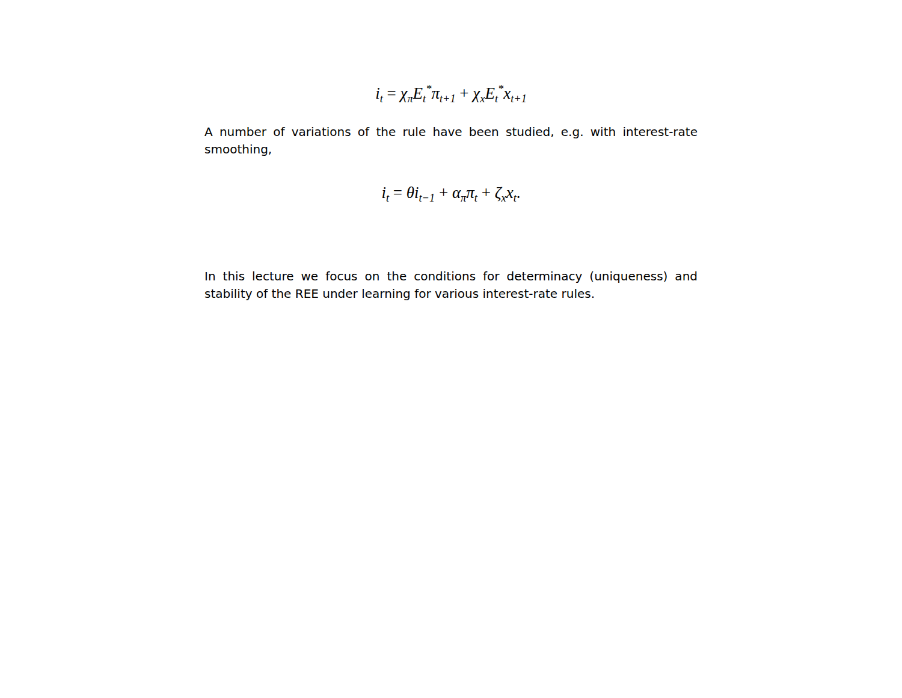it = χπ Et*πt+1 + χx Et*xt+1
A number of variations of the rule have been studied, e.g. with interest-rate smoothing,
it = θit−1 + αππt + ζxxt.
In this lecture we focus on the conditions for determinacy (uniqueness) and stability of the REE under learning for various interest-rate rules.